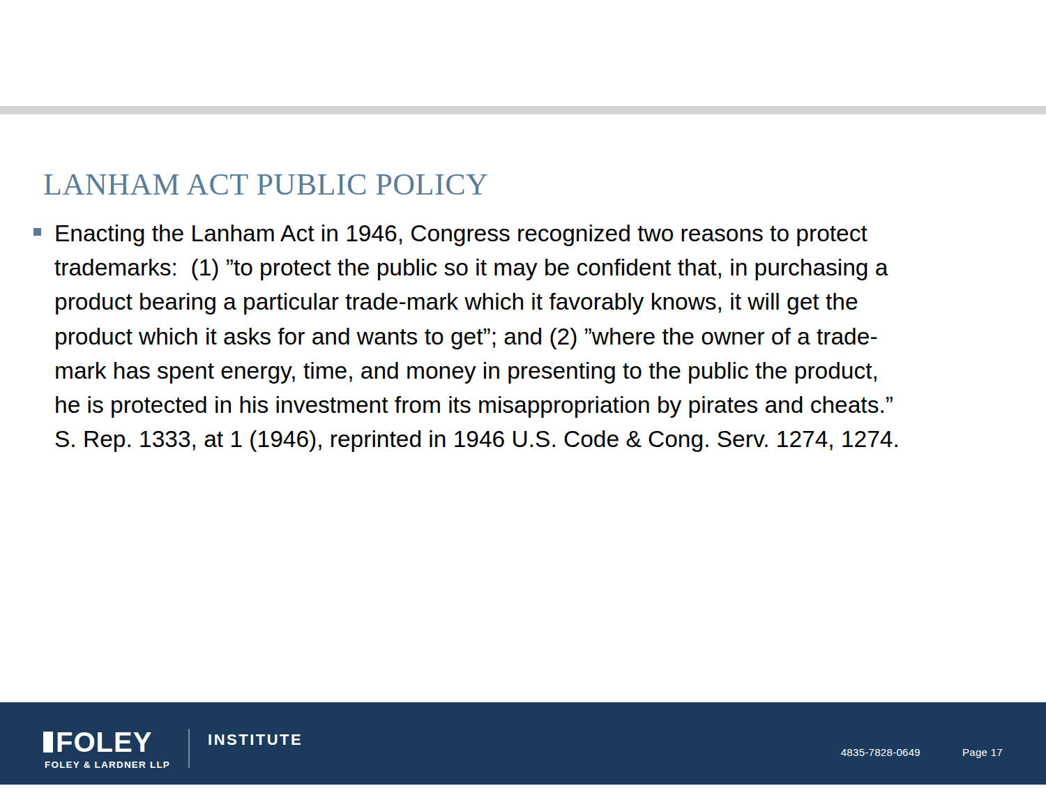LANHAM ACT PUBLIC POLICY
Enacting the Lanham Act in 1946, Congress recognized two reasons to protect trademarks: (1) ”to protect the public so it may be confident that, in purchasing a product bearing a particular trade-mark which it favorably knows, it will get the product which it asks for and wants to get”; and (2) ”where the owner of a trade-mark has spent energy, time, and money in presenting to the public the product, he is protected in his investment from its misappropriation by pirates and cheats.” S. Rep. 1333, at 1 (1946), reprinted in 1946 U.S. Code & Cong. Serv. 1274, 1274.
FOLEY
FOLEY & LARDNER LLP
INSTITUTE
4835-7828-0649 Page 17